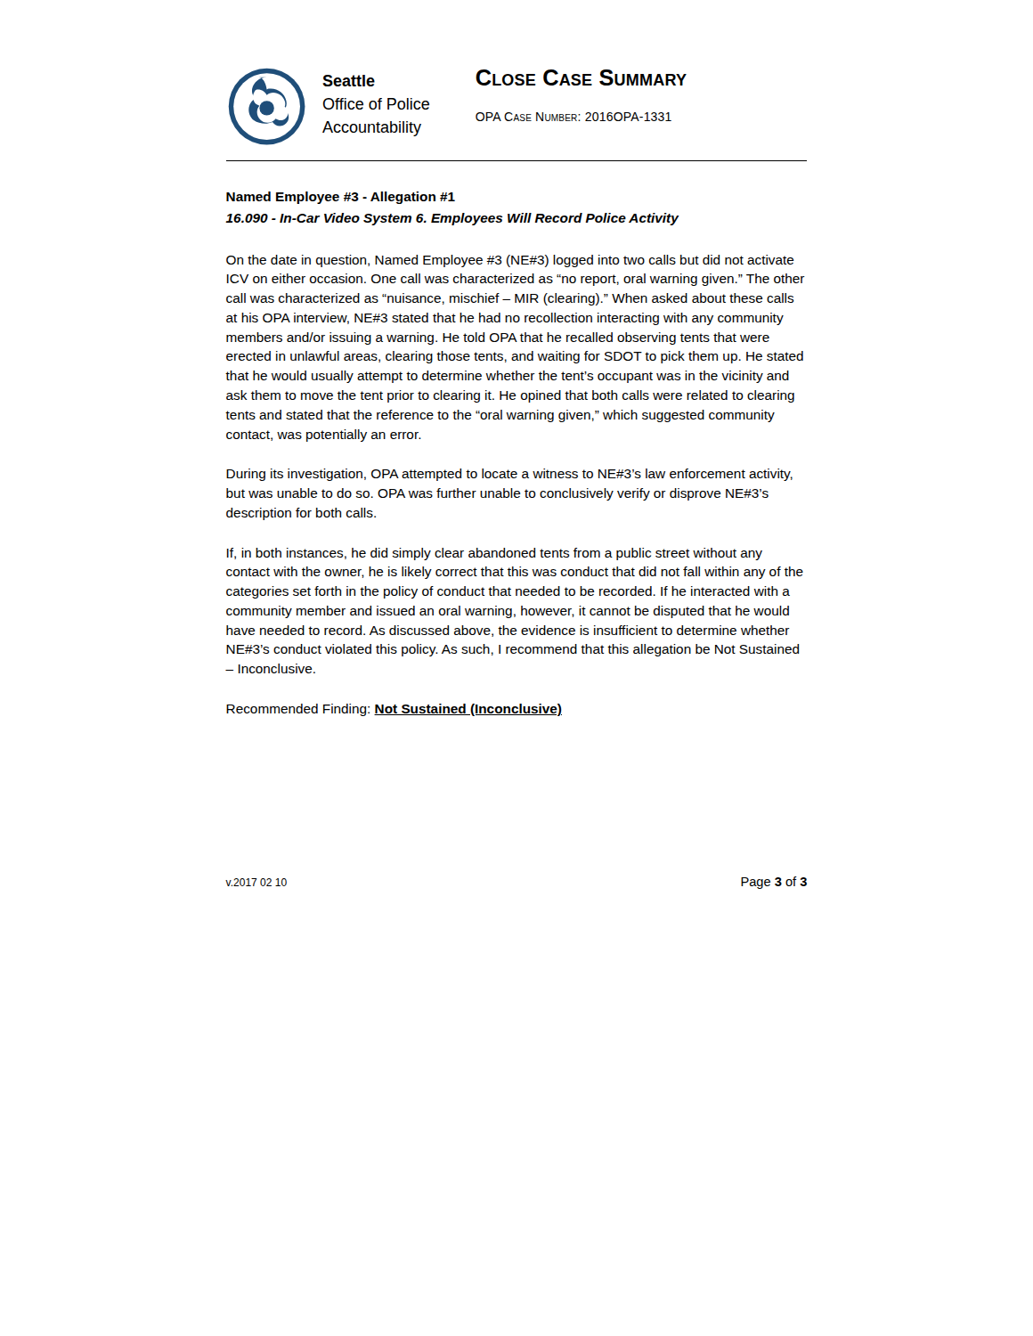Seattle
Office of Police
Accountability
Close Case Summary
OPA Case Number: 2016OPA-1331
Named Employee #3 - Allegation #1
16.090 - In-Car Video System 6. Employees Will Record Police Activity
On the date in question, Named Employee #3 (NE#3) logged into two calls but did not activate ICV on either occasion. One call was characterized as “no report, oral warning given.” The other call was characterized as “nuisance, mischief – MIR (clearing).” When asked about these calls at his OPA interview, NE#3 stated that he had no recollection interacting with any community members and/or issuing a warning. He told OPA that he recalled observing tents that were erected in unlawful areas, clearing those tents, and waiting for SDOT to pick them up. He stated that he would usually attempt to determine whether the tent’s occupant was in the vicinity and ask them to move the tent prior to clearing it. He opined that both calls were related to clearing tents and stated that the reference to the “oral warning given,” which suggested community contact, was potentially an error.
During its investigation, OPA attempted to locate a witness to NE#3’s law enforcement activity, but was unable to do so. OPA was further unable to conclusively verify or disprove NE#3’s description for both calls.
If, in both instances, he did simply clear abandoned tents from a public street without any contact with the owner, he is likely correct that this was conduct that did not fall within any of the categories set forth in the policy of conduct that needed to be recorded. If he interacted with a community member and issued an oral warning, however, it cannot be disputed that he would have needed to record. As discussed above, the evidence is insufficient to determine whether NE#3’s conduct violated this policy. As such, I recommend that this allegation be Not Sustained – Inconclusive.
Recommended Finding: Not Sustained (Inconclusive)
v.2017 02 10
Page 3 of 3